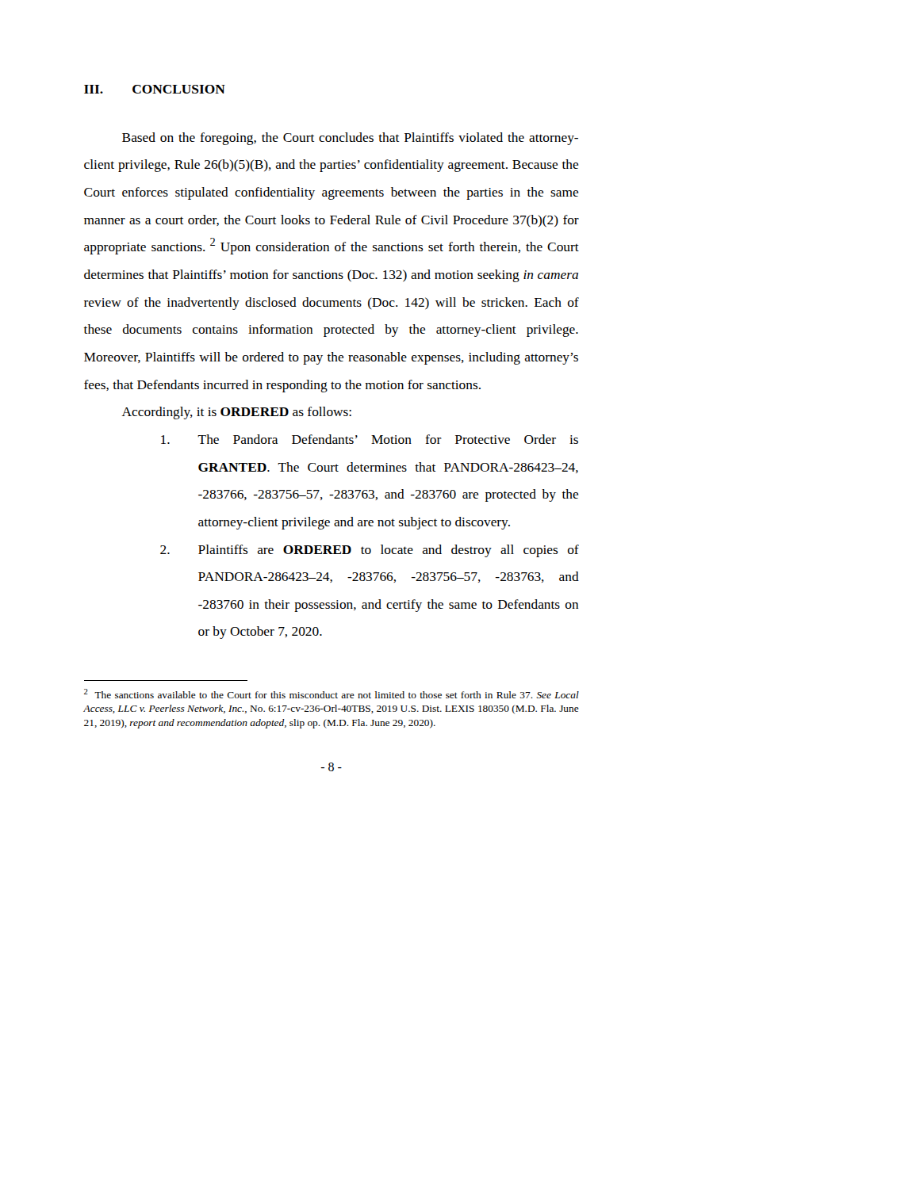III. CONCLUSION
Based on the foregoing, the Court concludes that Plaintiffs violated the attorney-client privilege, Rule 26(b)(5)(B), and the parties’ confidentiality agreement. Because the Court enforces stipulated confidentiality agreements between the parties in the same manner as a court order, the Court looks to Federal Rule of Civil Procedure 37(b)(2) for appropriate sanctions. 2 Upon consideration of the sanctions set forth therein, the Court determines that Plaintiffs’ motion for sanctions (Doc. 132) and motion seeking in camera review of the inadvertently disclosed documents (Doc. 142) will be stricken. Each of these documents contains information protected by the attorney-client privilege. Moreover, Plaintiffs will be ordered to pay the reasonable expenses, including attorney’s fees, that Defendants incurred in responding to the motion for sanctions.
Accordingly, it is ORDERED as follows:
The Pandora Defendants’ Motion for Protective Order is GRANTED. The Court determines that PANDORA-286423–24, -283766, -283756–57, -283763, and -283760 are protected by the attorney-client privilege and are not subject to discovery.
Plaintiffs are ORDERED to locate and destroy all copies of PANDORA-286423–24, -283766, -283756–57, -283763, and -283760 in their possession, and certify the same to Defendants on or by October 7, 2020.
2 The sanctions available to the Court for this misconduct are not limited to those set forth in Rule 37. See Local Access, LLC v. Peerless Network, Inc., No. 6:17-cv-236-Orl-40TBS, 2019 U.S. Dist. LEXIS 180350 (M.D. Fla. June 21, 2019), report and recommendation adopted, slip op. (M.D. Fla. June 29, 2020).
- 8 -